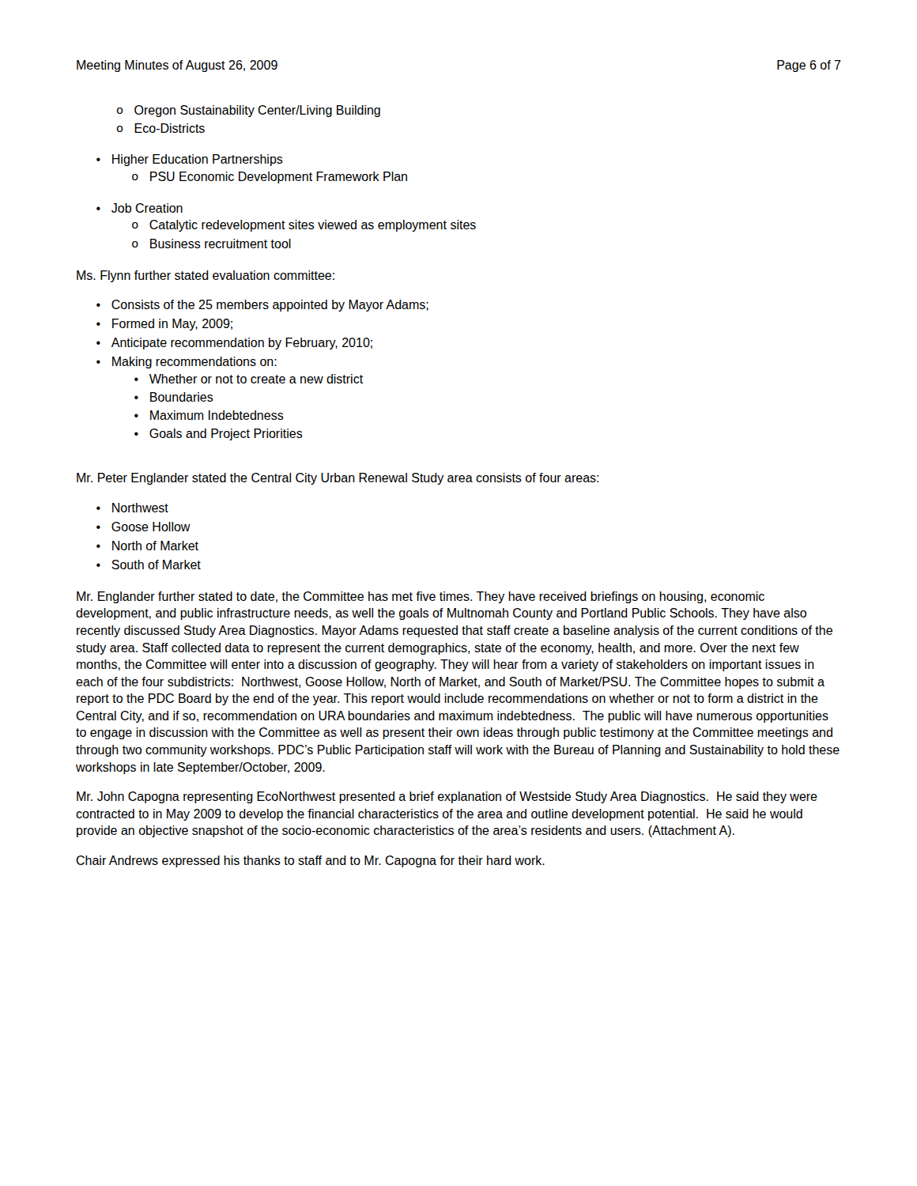Meeting Minutes of August 26, 2009
Page 6 of 7
Oregon Sustainability Center/Living Building
Eco-Districts
Higher Education Partnerships
PSU Economic Development Framework Plan
Job Creation
Catalytic redevelopment sites viewed as employment sites
Business recruitment tool
Ms. Flynn further stated evaluation committee:
Consists of the 25 members appointed by Mayor Adams;
Formed in May, 2009;
Anticipate recommendation by February, 2010;
Making recommendations on:
Whether or not to create a new district
Boundaries
Maximum Indebtedness
Goals and Project Priorities
Mr. Peter Englander stated the Central City Urban Renewal Study area consists of four areas:
Northwest
Goose Hollow
North of Market
South of Market
Mr. Englander further stated to date, the Committee has met five times. They have received briefings on housing, economic development, and public infrastructure needs, as well the goals of Multnomah County and Portland Public Schools. They have also recently discussed Study Area Diagnostics. Mayor Adams requested that staff create a baseline analysis of the current conditions of the study area. Staff collected data to represent the current demographics, state of the economy, health, and more. Over the next few months, the Committee will enter into a discussion of geography. They will hear from a variety of stakeholders on important issues in each of the four subdistricts: Northwest, Goose Hollow, North of Market, and South of Market/PSU. The Committee hopes to submit a report to the PDC Board by the end of the year. This report would include recommendations on whether or not to form a district in the Central City, and if so, recommendation on URA boundaries and maximum indebtedness. The public will have numerous opportunities to engage in discussion with the Committee as well as present their own ideas through public testimony at the Committee meetings and through two community workshops. PDC’s Public Participation staff will work with the Bureau of Planning and Sustainability to hold these workshops in late September/October, 2009.
Mr. John Capogna representing EcoNorthwest presented a brief explanation of Westside Study Area Diagnostics. He said they were contracted to in May 2009 to develop the financial characteristics of the area and outline development potential. He said he would provide an objective snapshot of the socio-economic characteristics of the area’s residents and users. (Attachment A).
Chair Andrews expressed his thanks to staff and to Mr. Capogna for their hard work.